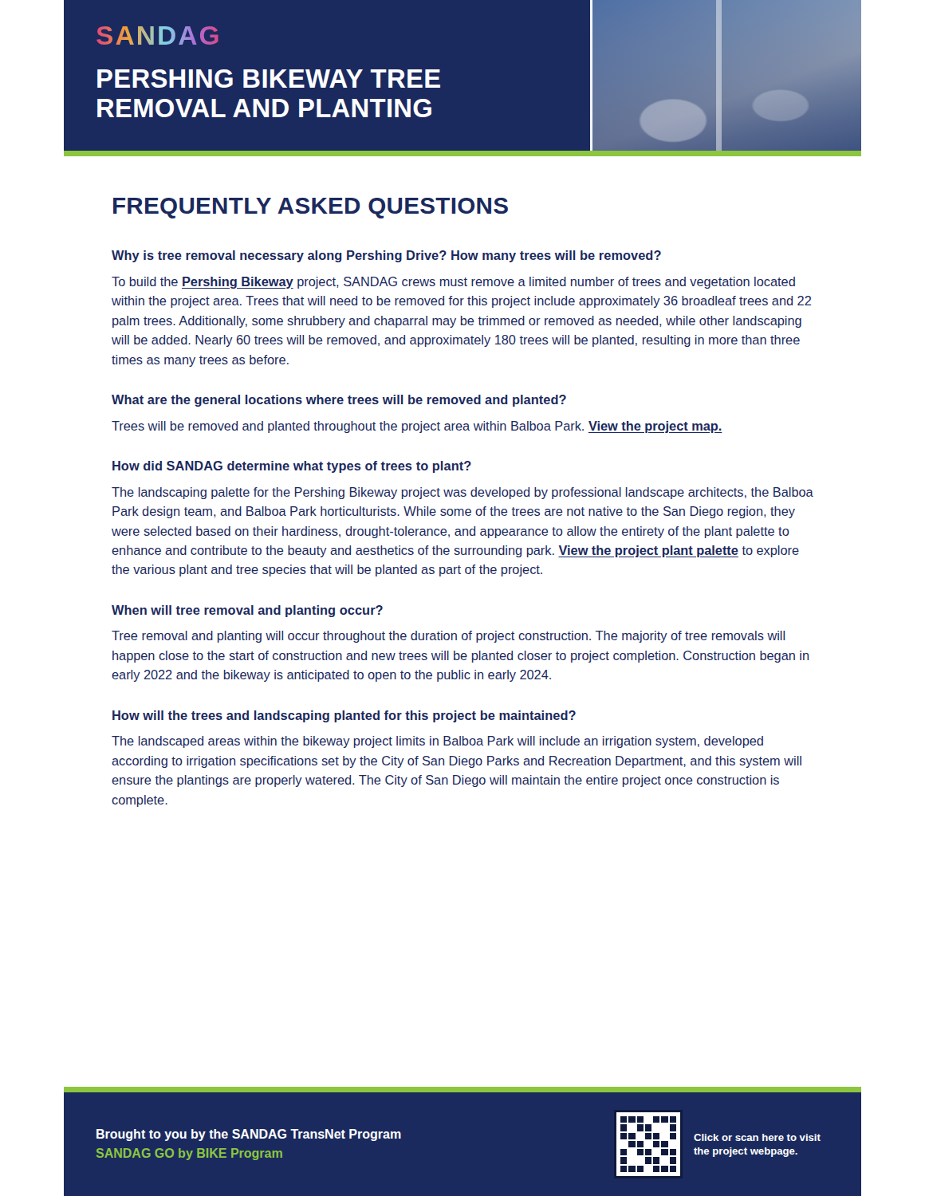SANDAG
Pershing Bikeway Tree Removal and Planting
Frequently Asked Questions
Why is tree removal necessary along Pershing Drive? How many trees will be removed?
To build the Pershing Bikeway project, SANDAG crews must remove a limited number of trees and vegetation located within the project area. Trees that will need to be removed for this project include approximately 36 broadleaf trees and 22 palm trees. Additionally, some shrubbery and chaparral may be trimmed or removed as needed, while other landscaping will be added. Nearly 60 trees will be removed, and approximately 180 trees will be planted, resulting in more than three times as many trees as before.
What are the general locations where trees will be removed and planted?
Trees will be removed and planted throughout the project area within Balboa Park. View the project map.
How did SANDAG determine what types of trees to plant?
The landscaping palette for the Pershing Bikeway project was developed by professional landscape architects, the Balboa Park design team, and Balboa Park horticulturists. While some of the trees are not native to the San Diego region, they were selected based on their hardiness, drought-tolerance, and appearance to allow the entirety of the plant palette to enhance and contribute to the beauty and aesthetics of the surrounding park. View the project plant palette to explore the various plant and tree species that will be planted as part of the project.
When will tree removal and planting occur?
Tree removal and planting will occur throughout the duration of project construction. The majority of tree removals will happen close to the start of construction and new trees will be planted closer to project completion. Construction began in early 2022 and the bikeway is anticipated to open to the public in early 2024.
How will the trees and landscaping planted for this project be maintained?
The landscaped areas within the bikeway project limits in Balboa Park will include an irrigation system, developed according to irrigation specifications set by the City of San Diego Parks and Recreation Department, and this system will ensure the plantings are properly watered. The City of San Diego will maintain the entire project once construction is complete.
Brought to you by the SANDAG TransNet Program
SANDAG GO by BIKE Program
Click or scan here to visit the project webpage.